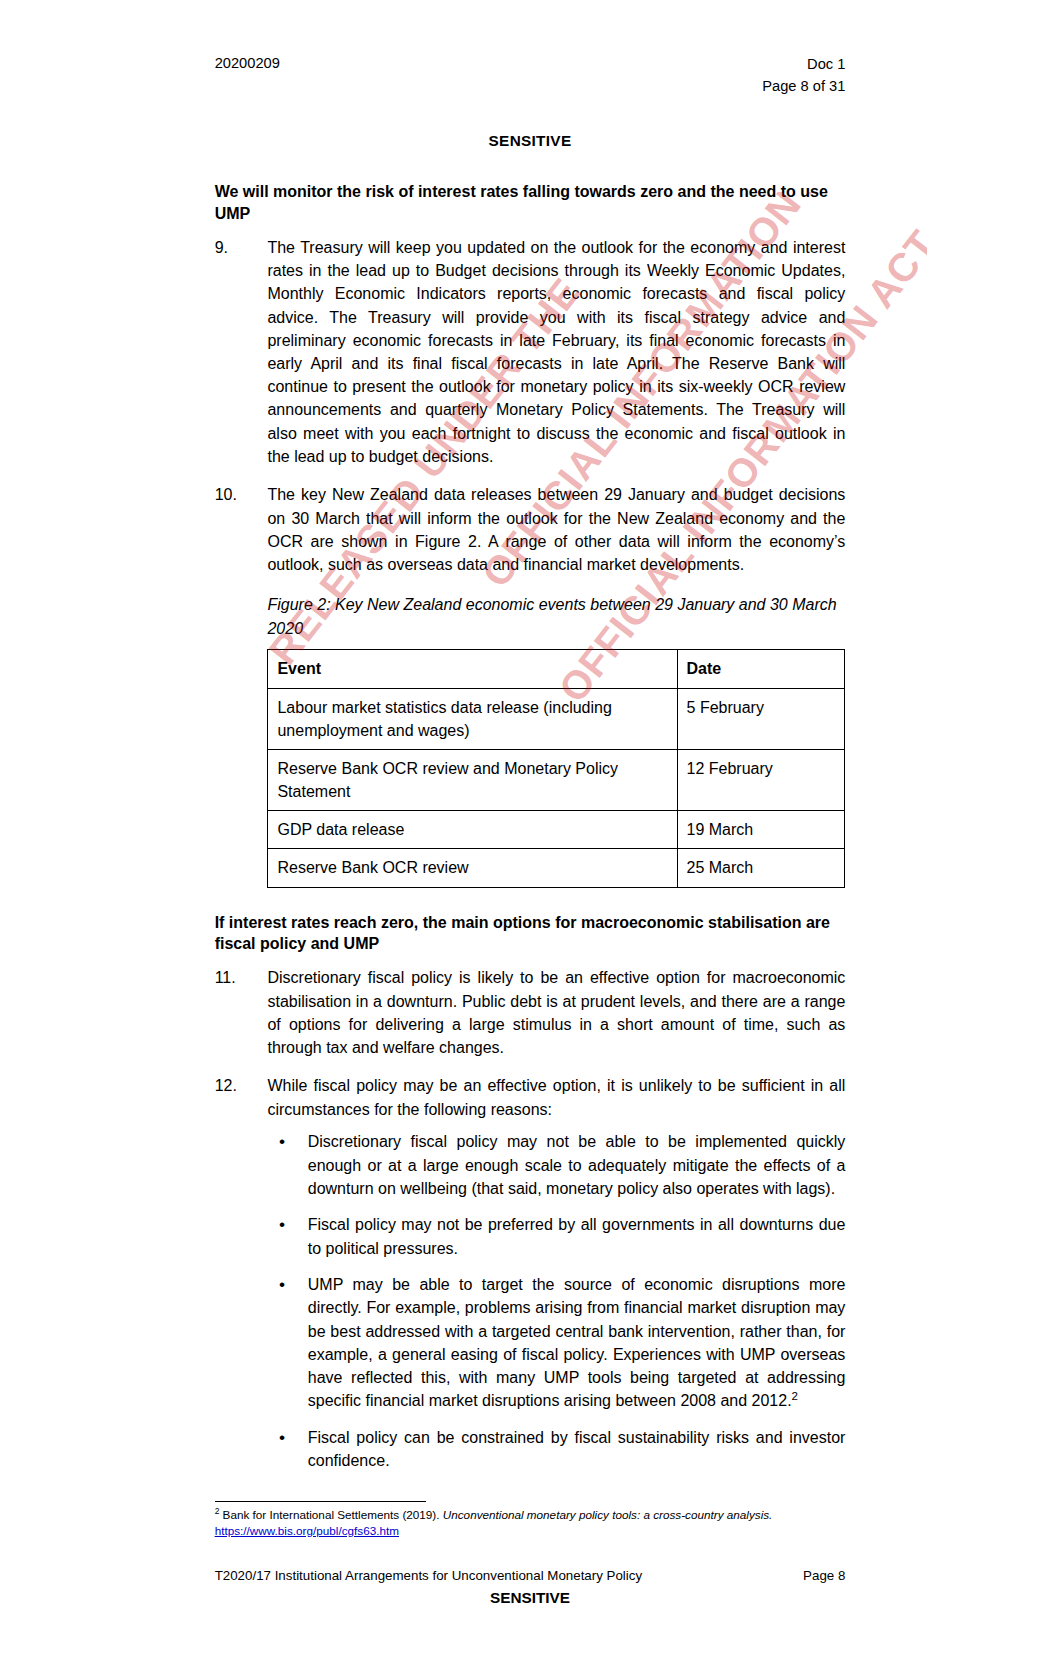20200209
Doc 1
Page 8 of 31
SENSITIVE
We will monitor the risk of interest rates falling towards zero and the need to use UMP
The Treasury will keep you updated on the outlook for the economy and interest rates in the lead up to Budget decisions through its Weekly Economic Updates, Monthly Economic Indicators reports, economic forecasts and fiscal policy advice. The Treasury will provide you with its fiscal strategy advice and preliminary economic forecasts in late February, its final economic forecasts in early April and its final fiscal forecasts in late April. The Reserve Bank will continue to present the outlook for monetary policy in its six-weekly OCR review announcements and quarterly Monetary Policy Statements. The Treasury will also meet with you each fortnight to discuss the economic and fiscal outlook in the lead up to budget decisions.
The key New Zealand data releases between 29 January and budget decisions on 30 March that will inform the outlook for the New Zealand economy and the OCR are shown in Figure 2. A range of other data will inform the economy’s outlook, such as overseas data and financial market developments.
Figure 2: Key New Zealand economic events between 29 January and 30 March 2020
| Event | Date |
| --- | --- |
| Labour market statistics data release (including unemployment and wages) | 5 February |
| Reserve Bank OCR review and Monetary Policy Statement | 12 February |
| GDP data release | 19 March |
| Reserve Bank OCR review | 25 March |
If interest rates reach zero, the main options for macroeconomic stabilisation are fiscal policy and UMP
Discretionary fiscal policy is likely to be an effective option for macroeconomic stabilisation in a downturn. Public debt is at prudent levels, and there are a range of options for delivering a large stimulus in a short amount of time, such as through tax and welfare changes.
While fiscal policy may be an effective option, it is unlikely to be sufficient in all circumstances for the following reasons:
Discretionary fiscal policy may not be able to be implemented quickly enough or at a large enough scale to adequately mitigate the effects of a downturn on wellbeing (that said, monetary policy also operates with lags).
Fiscal policy may not be preferred by all governments in all downturns due to political pressures.
UMP may be able to target the source of economic disruptions more directly. For example, problems arising from financial market disruption may be best addressed with a targeted central bank intervention, rather than, for example, a general easing of fiscal policy. Experiences with UMP overseas have reflected this, with many UMP tools being targeted at addressing specific financial market disruptions arising between 2008 and 2012.2
Fiscal policy can be constrained by fiscal sustainability risks and investor confidence.
2 Bank for International Settlements (2019). Unconventional monetary policy tools: a cross-country analysis.
https://www.bis.org/publ/cgfs63.htm
T2020/17 Institutional Arrangements for Unconventional Monetary Policy Page 8
SENSITIVE
RELEASED UNDER THE OFFICIAL INFORMATION ACT OFFICIAL INFORMATION ACT